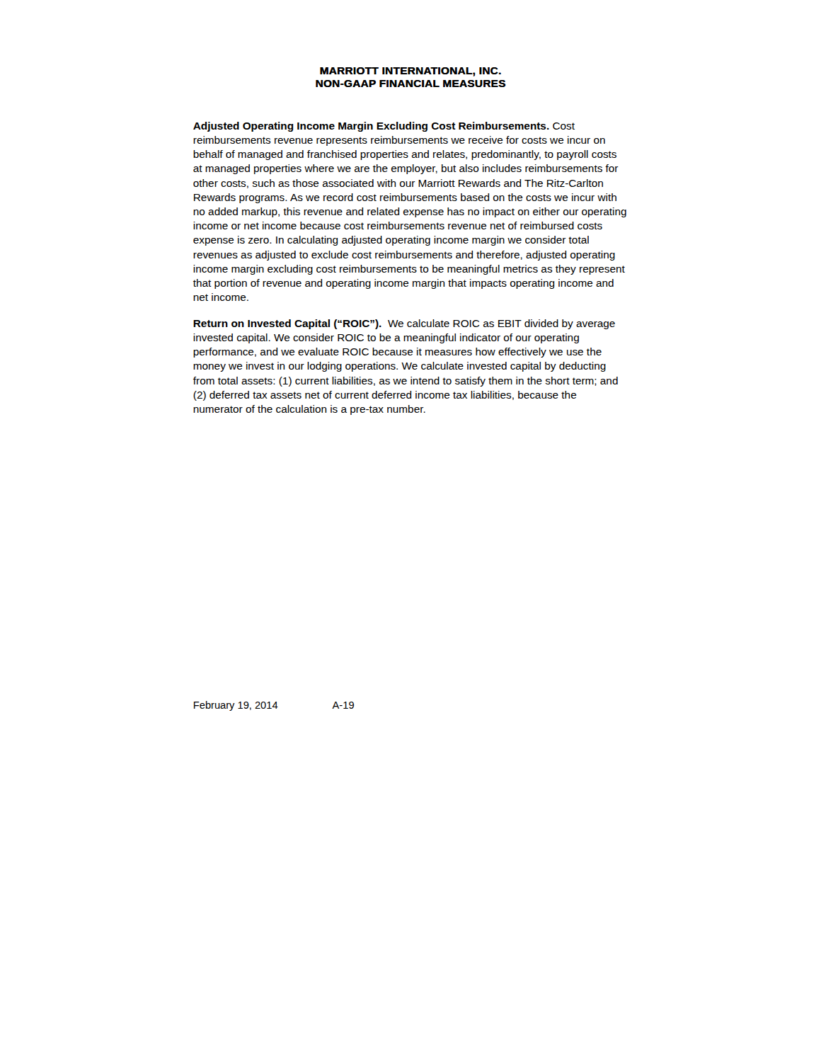MARRIOTT INTERNATIONAL, INC. NON-GAAP FINANCIAL MEASURES
Adjusted Operating Income Margin Excluding Cost Reimbursements. Cost reimbursements revenue represents reimbursements we receive for costs we incur on behalf of managed and franchised properties and relates, predominantly, to payroll costs at managed properties where we are the employer, but also includes reimbursements for other costs, such as those associated with our Marriott Rewards and The Ritz-Carlton Rewards programs. As we record cost reimbursements based on the costs we incur with no added markup, this revenue and related expense has no impact on either our operating income or net income because cost reimbursements revenue net of reimbursed costs expense is zero. In calculating adjusted operating income margin we consider total revenues as adjusted to exclude cost reimbursements and therefore, adjusted operating income margin excluding cost reimbursements to be meaningful metrics as they represent that portion of revenue and operating income margin that impacts operating income and net income.
Return on Invested Capital (“ROIC”). We calculate ROIC as EBIT divided by average invested capital. We consider ROIC to be a meaningful indicator of our operating performance, and we evaluate ROIC because it measures how effectively we use the money we invest in our lodging operations. We calculate invested capital by deducting from total assets: (1) current liabilities, as we intend to satisfy them in the short term; and (2) deferred tax assets net of current deferred income tax liabilities, because the numerator of the calculation is a pre-tax number.
February 19, 2014 A-19